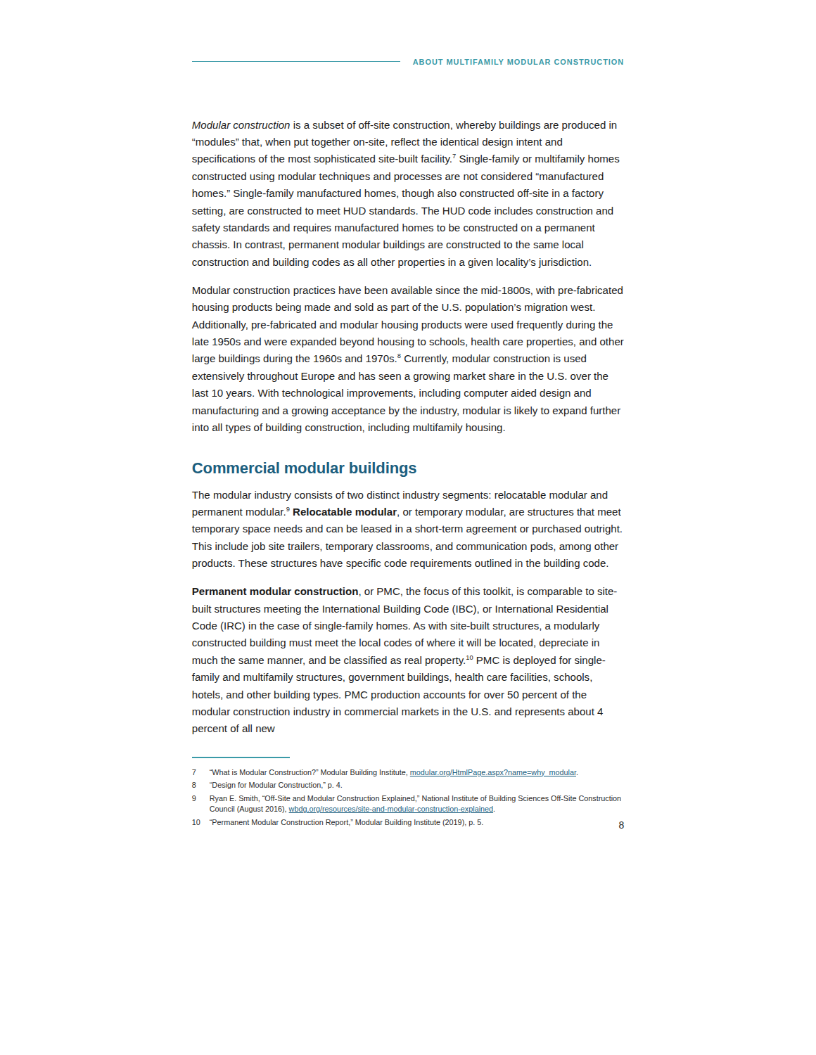About Multifamily Modular Construction
Modular construction is a subset of off-site construction, whereby buildings are produced in “modules” that, when put together on-site, reflect the identical design intent and specifications of the most sophisticated site-built facility.7 Single-family or multifamily homes constructed using modular techniques and processes are not considered “manufactured homes.” Single-family manufactured homes, though also constructed off-site in a factory setting, are constructed to meet HUD standards. The HUD code includes construction and safety standards and requires manufactured homes to be constructed on a permanent chassis. In contrast, permanent modular buildings are constructed to the same local construction and building codes as all other properties in a given locality’s jurisdiction.
Modular construction practices have been available since the mid-1800s, with pre-fabricated housing products being made and sold as part of the U.S. population’s migration west. Additionally, pre-fabricated and modular housing products were used frequently during the late 1950s and were expanded beyond housing to schools, health care properties, and other large buildings during the 1960s and 1970s.8 Currently, modular construction is used extensively throughout Europe and has seen a growing market share in the U.S. over the last 10 years. With technological improvements, including computer aided design and manufacturing and a growing acceptance by the industry, modular is likely to expand further into all types of building construction, including multifamily housing.
Commercial modular buildings
The modular industry consists of two distinct industry segments: relocatable modular and permanent modular.9 Relocatable modular, or temporary modular, are structures that meet temporary space needs and can be leased in a short-term agreement or purchased outright. This include job site trailers, temporary classrooms, and communication pods, among other products. These structures have specific code requirements outlined in the building code.
Permanent modular construction, or PMC, the focus of this toolkit, is comparable to site-built structures meeting the International Building Code (IBC), or International Residential Code (IRC) in the case of single-family homes. As with site-built structures, a modularly constructed building must meet the local codes of where it will be located, depreciate in much the same manner, and be classified as real property.10 PMC is deployed for single-family and multifamily structures, government buildings, health care facilities, schools, hotels, and other building types. PMC production accounts for over 50 percent of the modular construction industry in commercial markets in the U.S. and represents about 4 percent of all new
7
“What is Modular Construction?” Modular Building Institute, modular.org/HtmlPage.aspx?name=why_modular.
8
“Design for Modular Construction,” p. 4.
9
Ryan E. Smith, “Off-Site and Modular Construction Explained,” National Institute of Building Sciences Off-Site Construction Council (August 2016), wbdg.org/resources/site-and-modular-construction-explained.
10
“Permanent Modular Construction Report,” Modular Building Institute (2019), p. 5.
8